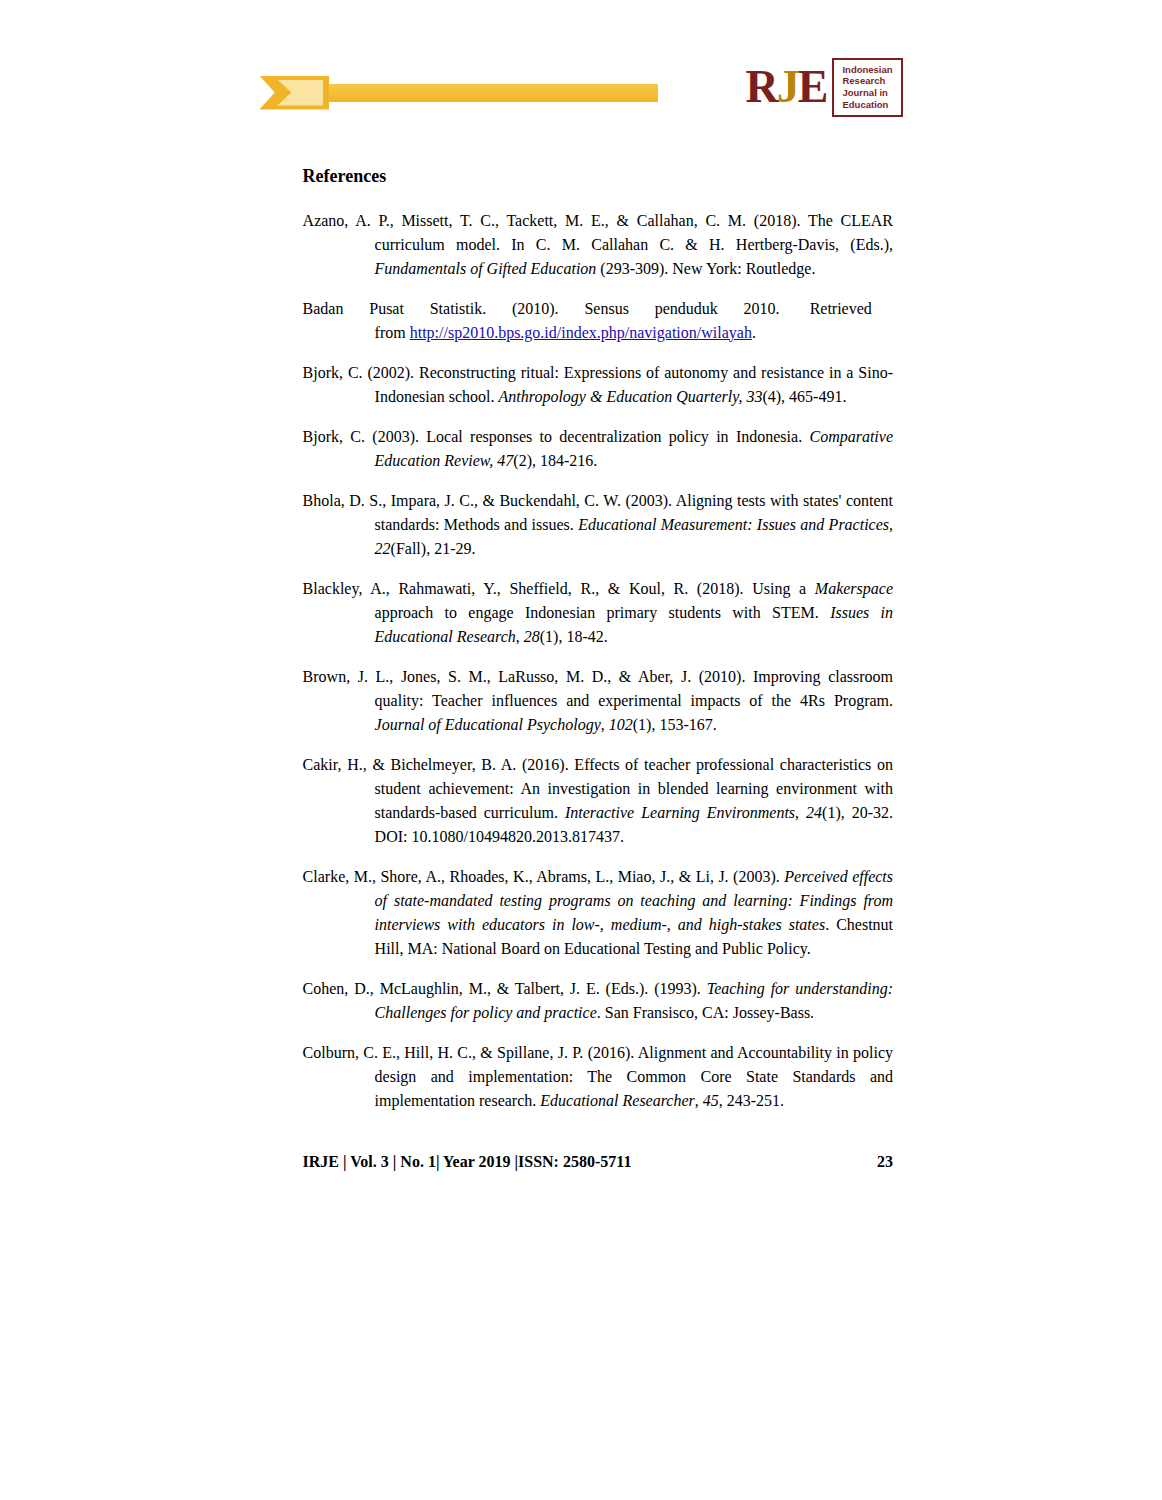RJE
Indonesian
Research
Journal in
Education
References
Azano, A. P., Missett, T. C., Tackett, M. E., & Callahan, C. M. (2018). The CLEAR curriculum model. In C. M. Callahan C. & H. Hertberg-Davis, (Eds.), Fundamentals of Gifted Education (293-309). New York: Routledge.
Badan Pusat Statistik. (2010). Sensus penduduk 2010. Retrieved from http://sp2010.bps.go.id/index.php/navigation/wilayah.
Bjork, C. (2002). Reconstructing ritual: Expressions of autonomy and resistance in a Sino-Indonesian school. Anthropology & Education Quarterly, 33(4), 465-491.
Bjork, C. (2003). Local responses to decentralization policy in Indonesia. Comparative Education Review, 47(2), 184-216.
Bhola, D. S., Impara, J. C., & Buckendahl, C. W. (2003). Aligning tests with states' content standards: Methods and issues. Educational Measurement: Issues and Practices, 22(Fall), 21-29.
Blackley, A., Rahmawati, Y., Sheffield, R., & Koul, R. (2018). Using a Makerspace approach to engage Indonesian primary students with STEM. Issues in Educational Research, 28(1), 18-42.
Brown, J. L., Jones, S. M., LaRusso, M. D., & Aber, J. (2010). Improving classroom quality: Teacher influences and experimental impacts of the 4Rs Program. Journal of Educational Psychology, 102(1), 153-167.
Cakir, H., & Bichelmeyer, B. A. (2016). Effects of teacher professional characteristics on student achievement: An investigation in blended learning environment with standards-based curriculum. Interactive Learning Environments, 24(1), 20-32. DOI: 10.1080/10494820.2013.817437.
Clarke, M., Shore, A., Rhoades, K., Abrams, L., Miao, J., & Li, J. (2003). Perceived effects of state-mandated testing programs on teaching and learning: Findings from interviews with educators in low-, medium-, and high-stakes states. Chestnut Hill, MA: National Board on Educational Testing and Public Policy.
Cohen, D., McLaughlin, M., & Talbert, J. E. (Eds.). (1993). Teaching for understanding: Challenges for policy and practice. San Fransisco, CA: Jossey-Bass.
Colburn, C. E., Hill, H. C., & Spillane, J. P. (2016). Alignment and Accountability in policy design and implementation: The Common Core State Standards and implementation research. Educational Researcher, 45, 243-251.
IRJE | Vol. 3 | No. 1| Year 2019 |ISSN: 2580-5711
23